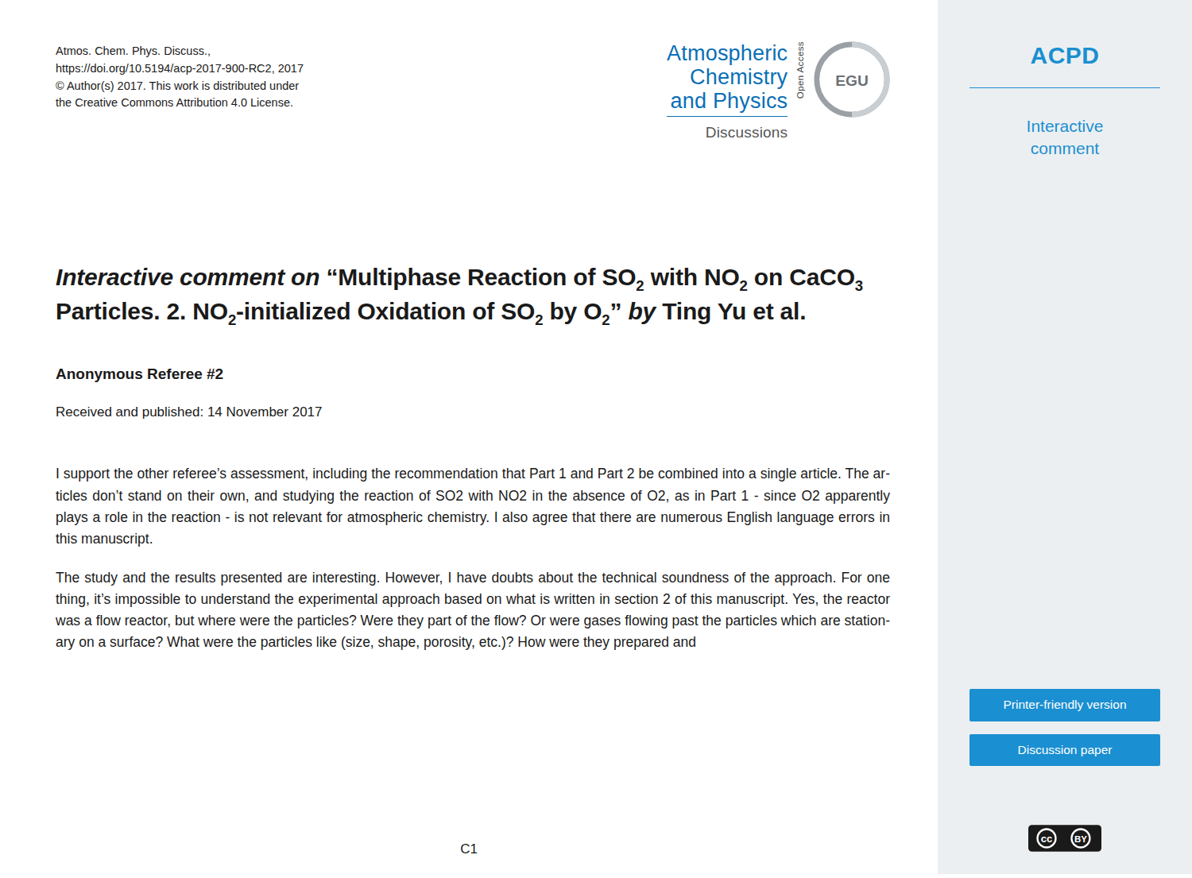Atmos. Chem. Phys. Discuss.,
https://doi.org/10.5194/acp-2017-900-RC2, 2017
© Author(s) 2017. This work is distributed under
the Creative Commons Attribution 4.0 License.
Atmospheric
Chemistry
and Physics
Discussions
Open Access
EGU
Interactive comment on “Multiphase Reaction of SO2 with NO2 on CaCO3 Particles. 2. NO2-initialized Oxidation of SO2 by O2” by Ting Yu et al.
Anonymous Referee #2
Received and published: 14 November 2017
I support the other referee’s assessment, including the recommendation that Part 1 and Part 2 be combined into a single article. The articles don’t stand on their own, and studying the reaction of SO2 with NO2 in the absence of O2, as in Part 1 - since O2 apparently plays a role in the reaction - is not relevant for atmospheric chemistry. I also agree that there are numerous English language errors in this manuscript.
The study and the results presented are interesting. However, I have doubts about the technical soundness of the approach. For one thing, it’s impossible to understand the experimental approach based on what is written in section 2 of this manuscript. Yes, the reactor was a flow reactor, but where were the particles? Were they part of the flow? Or were gases flowing past the particles which are stationary on a surface? What were the particles like (size, shape, porosity, etc.)? How were they prepared and
C1
ACPD
Interactive
comment
Printer-friendly version Discussion paper
cc BY